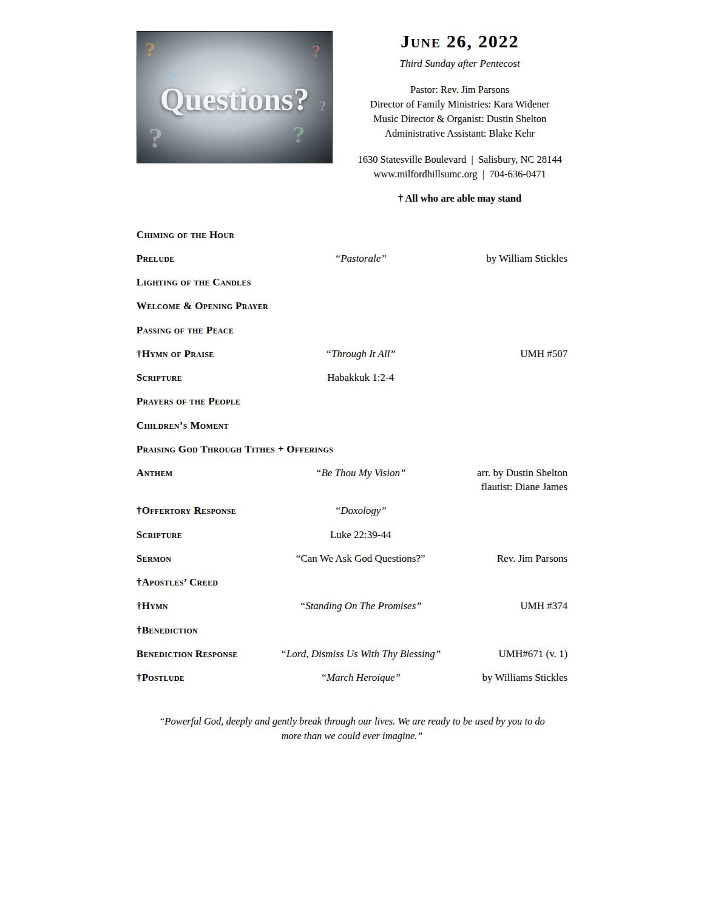? ? ? ? ? ? Questions?
June 26, 2022
Third Sunday after Pentecost
Pastor: Rev. Jim Parsons
Director of Family Ministries: Kara Widener
Music Director & Organist: Dustin Shelton
Administrative Assistant: Blake Kehr
1630 Statesville Boulevard | Salisbury, NC 28144
www.milfordhillsumc.org | 704-636-0471
† All who are able may stand
| Chiming of the Hour | | |
| Prelude | “Pastorale” | by William Stickles |
| Lighting of the Candles | | |
| Welcome & Opening Prayer | | |
| Passing of the Peace | | |
| †Hymn of Praise | “Through It All” | UMH #507 |
| Scripture | Habakkuk 1:2-4 | |
| Prayers of the People | | |
| Children’s Moment | | |
| Praising God Through Tithes + Offerings |
| Anthem | “Be Thou My Vision” | arr. by Dustin Shelton flautist: Diane James |
| †Offertory Response | “Doxology” | |
| Scripture | Luke 22:39-44 | |
| Sermon | “Can We Ask God Questions?” | Rev. Jim Parsons |
| †Apostles’ Creed | | |
| †Hymn | “Standing On The Promises” | UMH #374 |
| †Benediction | | |
| Benediction Response | “Lord, Dismiss Us With Thy Blessing” | UMH#671 (v. 1) |
| †Postlude | “March Heroique” | by Williams Stickles |
“Powerful God, deeply and gently break through our lives. We are ready to be used by you to do more than we could ever imagine.”